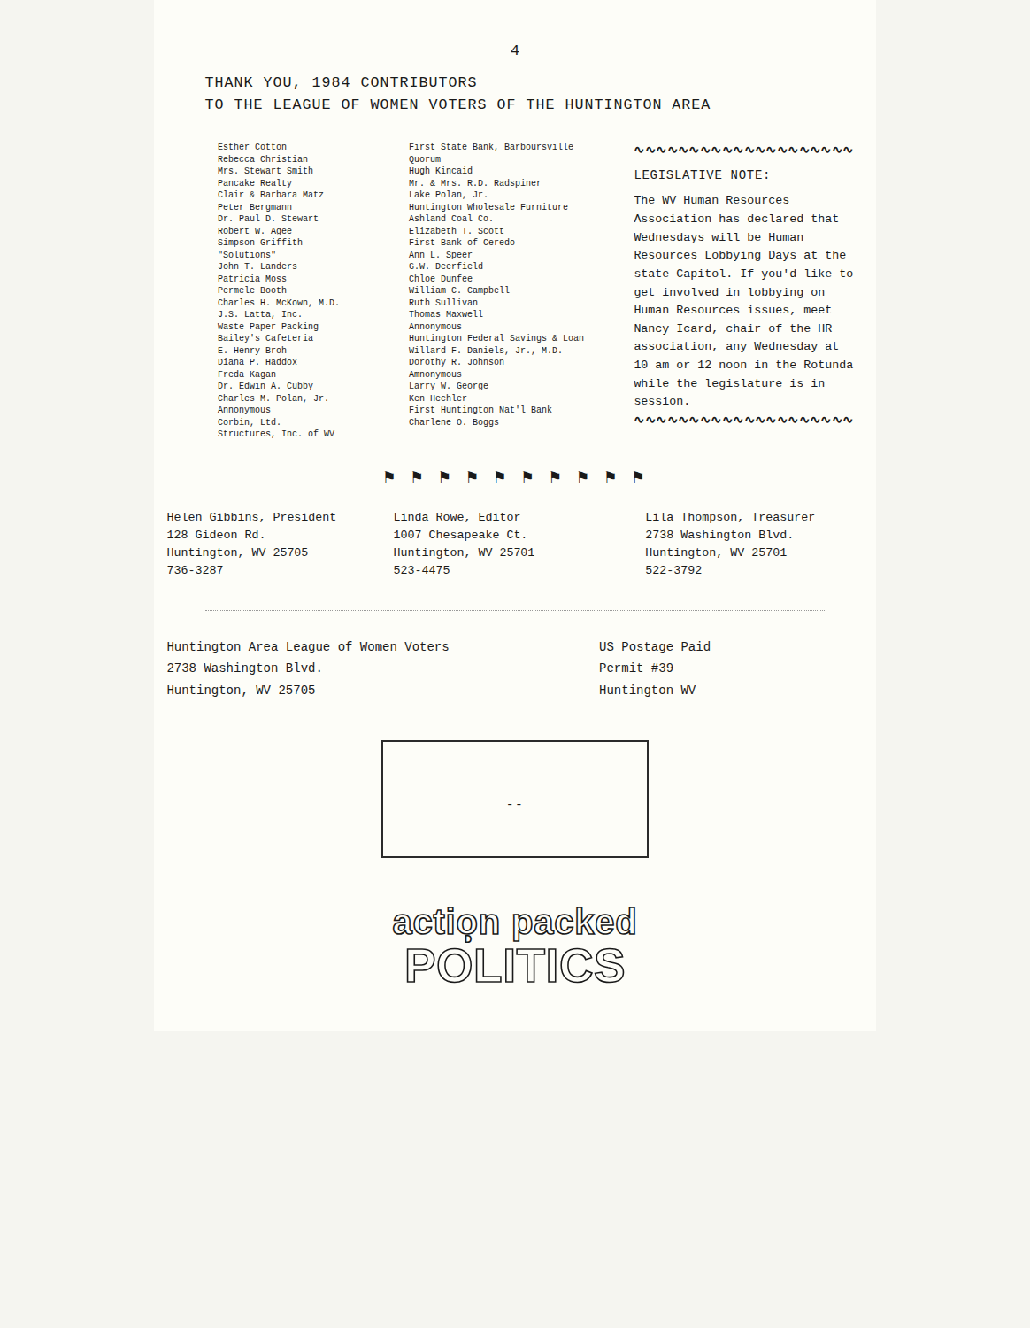4
THANK YOU, 1984 CONTRIBUTORS
TO THE LEAGUE OF WOMEN VOTERS OF THE HUNTINGTON AREA
Esther Cotton
Rebecca Christian
Mrs. Stewart Smith
Pancake Realty
Clair & Barbara Matz
Peter Bergmann
Dr. Paul D. Stewart
Robert W. Agee
Simpson Griffith
"Solutions"
John T. Landers
Patricia Moss
Permele Booth
Charles H. McKown, M.D.
J.S. Latta, Inc.
Waste Paper Packing
Bailey's Cafeteria
E. Henry Broh
Diana P. Haddox
Freda Kagan
Dr. Edwin A. Cubby
Charles M. Polan, Jr.
Annonymous
Corbin, Ltd.
Structures, Inc. of WV
First State Bank, Barboursville
Quorum
Hugh Kincaid
Mr. & Mrs. R.D. Radspiner
Lake Polan, Jr.
Huntington Wholesale Furniture
Ashland Coal Co.
Elizabeth T. Scott
First Bank of Ceredo
Ann L. Speer
G.W. Deerfield
Chloe Dunfee
William C. Campbell
Ruth Sullivan
Thomas Maxwell
Annonymous
Huntington Federal Savings & Loan
Willard F. Daniels, Jr., M.D.
Dorothy R. Johnson
Amnonymous
Larry W. George
Ken Hechler
First Huntington Nat'l Bank
Charlene O. Boggs
∿∿∿∿∿∿∿∿∿∿∿∿∿∿∿∿∿∿∿∿
LEGISLATIVE NOTE:
The WV Human Resources Association has declared that Wednesdays will be Human Resources Lobbying Days at the state Capitol. If you'd like to get involved in lobbying on Human Resources issues, meet Nancy Icard, chair of the HR association, any Wednesday at 10 am or 12 noon in the Rotunda while the legislature is in session.
∿∿∿∿∿∿∿∿∿∿∿∿∿∿∿∿∿∿∿∿
⚑ ⚑ ⚑ ⚑ ⚑ ⚑ ⚑ ⚑ ⚑ ⚑
Helen Gibbins, President
128 Gideon Rd.
Huntington, WV 25705
736-3287
Linda Rowe, Editor
1007 Chesapeake Ct.
Huntington, WV 25701
523-4475
Lila Thompson, Treasurer
2738 Washington Blvd.
Huntington, WV 25701
522-3792
Huntington Area League of Women Voters
2738 Washington Blvd.
Huntington, WV 25705
US Postage Paid
Permit #39
Huntington WV
--
action packed
D
POLITICS